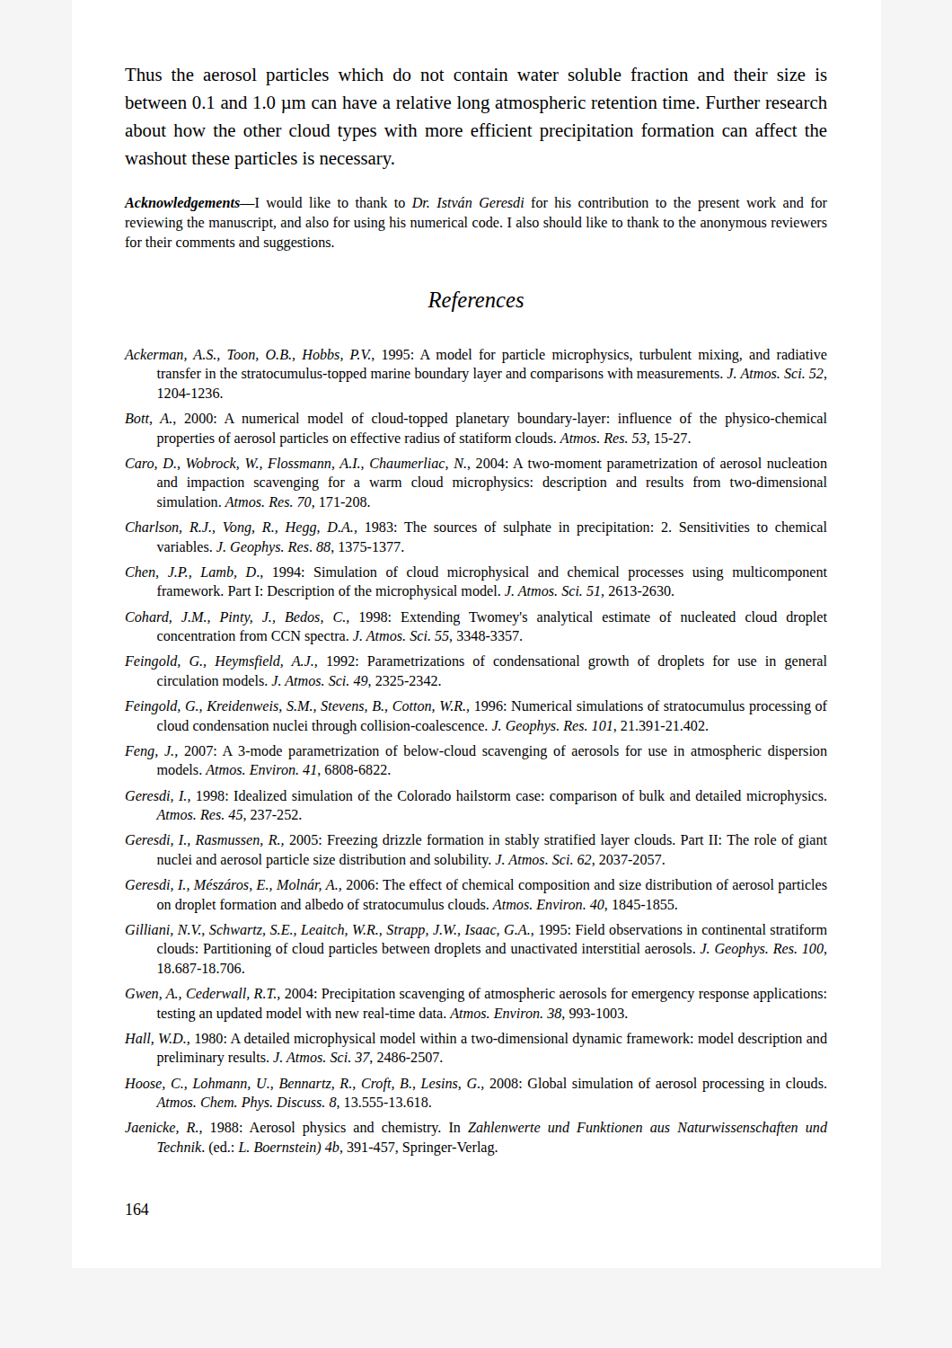Thus the aerosol particles which do not contain water soluble fraction and their size is between 0.1 and 1.0 µm can have a relative long atmospheric retention time. Further research about how the other cloud types with more efficient precipitation formation can affect the washout these particles is necessary.
Acknowledgements—I would like to thank to Dr. István Geresdi for his contribution to the present work and for reviewing the manuscript, and also for using his numerical code. I also should like to thank to the anonymous reviewers for their comments and suggestions.
References
Ackerman, A.S., Toon, O.B., Hobbs, P.V., 1995: A model for particle microphysics, turbulent mixing, and radiative transfer in the stratocumulus-topped marine boundary layer and comparisons with measurements. J. Atmos. Sci. 52, 1204-1236.
Bott, A., 2000: A numerical model of cloud-topped planetary boundary-layer: influence of the physico-chemical properties of aerosol particles on effective radius of statiform clouds. Atmos. Res. 53, 15-27.
Caro, D., Wobrock, W., Flossmann, A.I., Chaumerliac, N., 2004: A two-moment parametrization of aerosol nucleation and impaction scavenging for a warm cloud microphysics: description and results from two-dimensional simulation. Atmos. Res. 70, 171-208.
Charlson, R.J., Vong, R., Hegg, D.A., 1983: The sources of sulphate in precipitation: 2. Sensitivities to chemical variables. J. Geophys. Res. 88, 1375-1377.
Chen, J.P., Lamb, D., 1994: Simulation of cloud microphysical and chemical processes using multicomponent framework. Part I: Description of the microphysical model. J. Atmos. Sci. 51, 2613-2630.
Cohard, J.M., Pinty, J., Bedos, C., 1998: Extending Twomey's analytical estimate of nucleated cloud droplet concentration from CCN spectra. J. Atmos. Sci. 55, 3348-3357.
Feingold, G., Heymsfield, A.J., 1992: Parametrizations of condensational growth of droplets for use in general circulation models. J. Atmos. Sci. 49, 2325-2342.
Feingold, G., Kreidenweis, S.M., Stevens, B., Cotton, W.R., 1996: Numerical simulations of stratocumulus processing of cloud condensation nuclei through collision-coalescence. J. Geophys. Res. 101, 21.391-21.402.
Feng, J., 2007: A 3-mode parametrization of below-cloud scavenging of aerosols for use in atmospheric dispersion models. Atmos. Environ. 41, 6808-6822.
Geresdi, I., 1998: Idealized simulation of the Colorado hailstorm case: comparison of bulk and detailed microphysics. Atmos. Res. 45, 237-252.
Geresdi, I., Rasmussen, R., 2005: Freezing drizzle formation in stably stratified layer clouds. Part II: The role of giant nuclei and aerosol particle size distribution and solubility. J. Atmos. Sci. 62, 2037-2057.
Geresdi, I., Mészáros, E., Molnár, A., 2006: The effect of chemical composition and size distribution of aerosol particles on droplet formation and albedo of stratocumulus clouds. Atmos. Environ. 40, 1845-1855.
Gilliani, N.V., Schwartz, S.E., Leaitch, W.R., Strapp, J.W., Isaac, G.A., 1995: Field observations in continental stratiform clouds: Partitioning of cloud particles between droplets and unactivated interstitial aerosols. J. Geophys. Res. 100, 18.687-18.706.
Gwen, A., Cederwall, R.T., 2004: Precipitation scavenging of atmospheric aerosols for emergency response applications: testing an updated model with new real-time data. Atmos. Environ. 38, 993-1003.
Hall, W.D., 1980: A detailed microphysical model within a two-dimensional dynamic framework: model description and preliminary results. J. Atmos. Sci. 37, 2486-2507.
Hoose, C., Lohmann, U., Bennartz, R., Croft, B., Lesins, G., 2008: Global simulation of aerosol processing in clouds. Atmos. Chem. Phys. Discuss. 8, 13.555-13.618.
Jaenicke, R., 1988: Aerosol physics and chemistry. In Zahlenwerte und Funktionen aus Naturwissenschaften und Technik. (ed.: L. Boernstein) 4b, 391-457, Springer-Verlag.
164